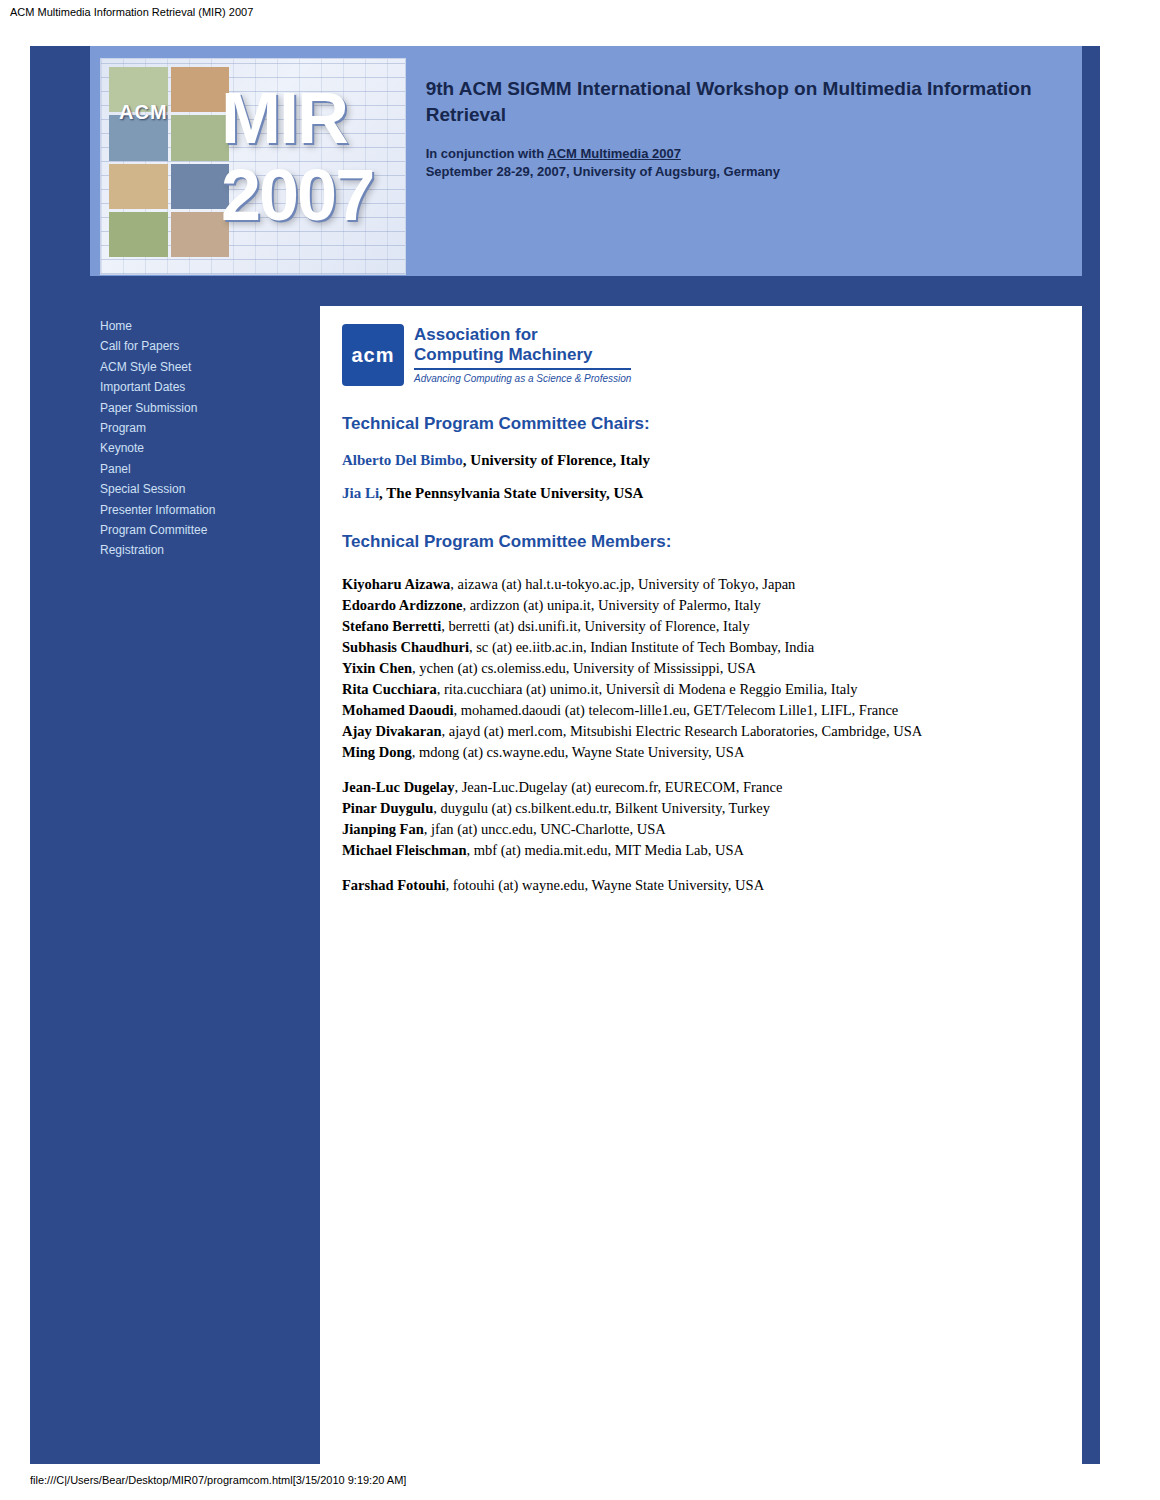ACM Multimedia Information Retrieval (MIR) 2007
ACM
MIR
2007
9th ACM SIGMM International Workshop on Multimedia Information Retrieval
In conjunction with ACM Multimedia 2007
September 28-29, 2007, University of Augsburg, Germany
Home Call for Papers ACM Style Sheet Important Dates Paper Submission Program Keynote Panel Special Session Presenter Information Program Committee Registration
Association for
Computing Machinery
Advancing Computing as a Science & Profession
Technical Program Committee Chairs:
Alberto Del Bimbo, University of Florence, Italy
Jia Li, The Pennsylvania State University, USA
Technical Program Committee Members:
Kiyoharu Aizawa, aizawa (at) hal.t.u-tokyo.ac.jp, University of Tokyo, Japan
Edoardo Ardizzone, ardizzon (at) unipa.it, University of Palermo, Italy
Stefano Berretti, berretti (at) dsi.unifi.it, University of Florence, Italy
Subhasis Chaudhuri, sc (at) ee.iitb.ac.in, Indian Institute of Tech Bombay, India
Yixin Chen, ychen (at) cs.olemiss.edu, University of Mississippi, USA
Rita Cucchiara, rita.cucchiara (at) unimo.it, Universit̀ di Modena e Reggio Emilia, Italy
Mohamed Daoudi, mohamed.daoudi (at) telecom-lille1.eu, GET/Telecom Lille1, LIFL, France
Ajay Divakaran, ajayd (at) merl.com, Mitsubishi Electric Research Laboratories, Cambridge, USA
Ming Dong, mdong (at) cs.wayne.edu, Wayne State University, USA
Jean-Luc Dugelay, Jean-Luc.Dugelay (at) eurecom.fr, EURECOM, France
Pinar Duygulu, duygulu (at) cs.bilkent.edu.tr, Bilkent University, Turkey
Jianping Fan, jfan (at) uncc.edu, UNC-Charlotte, USA
Michael Fleischman, mbf (at) media.mit.edu, MIT Media Lab, USA
Farshad Fotouhi, fotouhi (at) wayne.edu, Wayne State University, USA
file:///C|/Users/Bear/Desktop/MIR07/programcom.html[3/15/2010 9:19:20 AM]